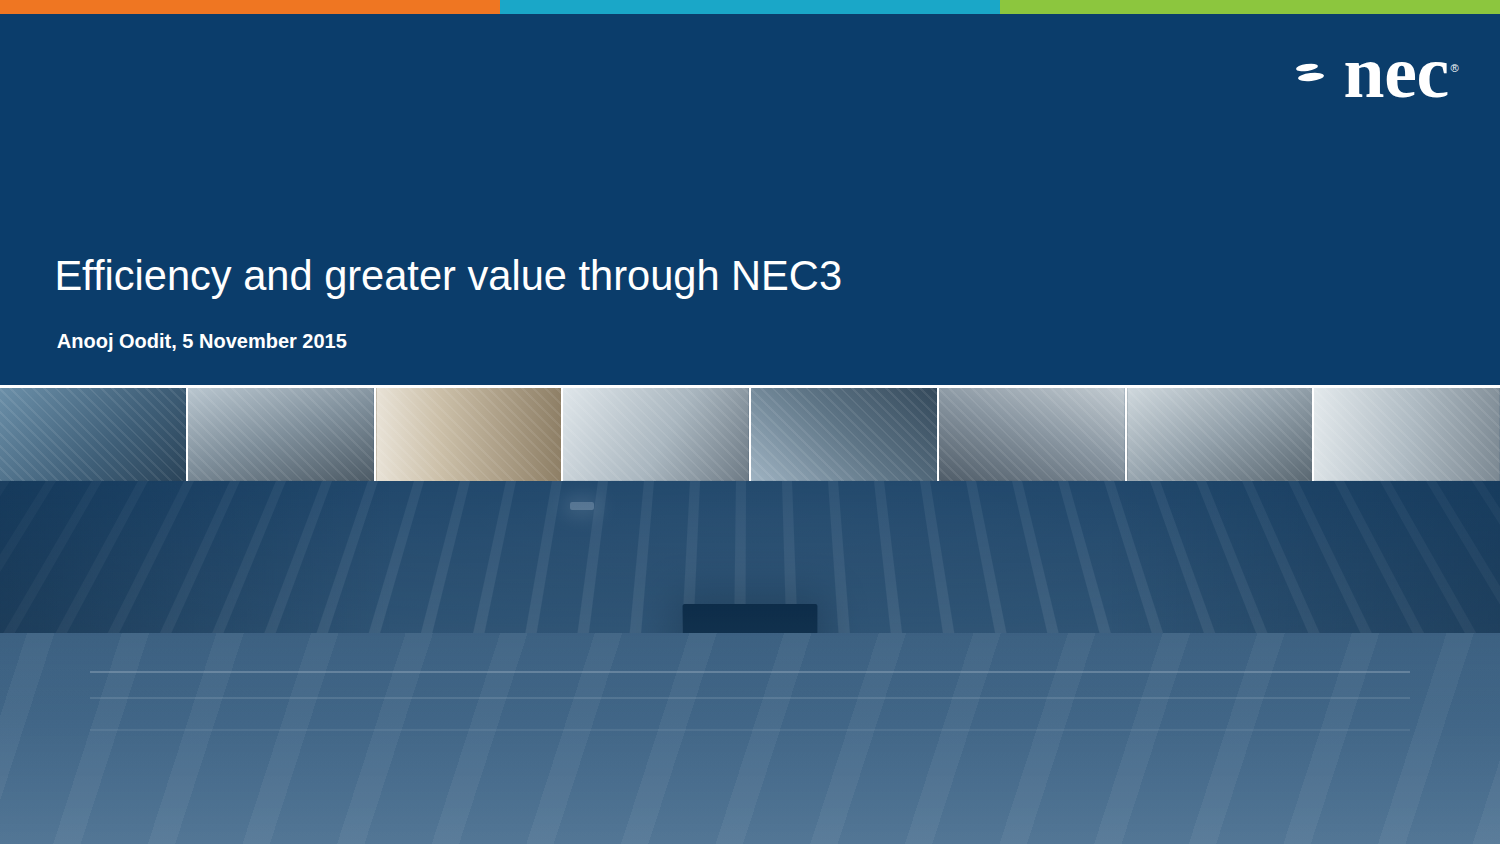nec®
Efficiency and greater value through NEC3
Anooj Oodit, 5 November 2015